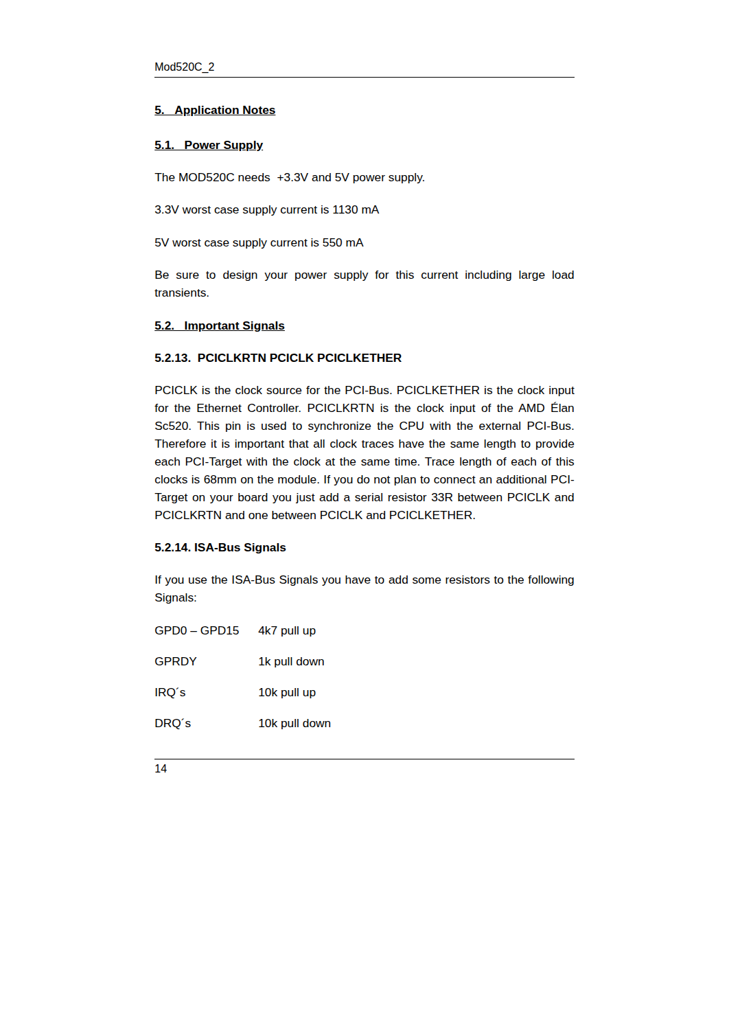Mod520C_2
5. Application Notes
5.1. Power Supply
The MOD520C needs +3.3V and 5V power supply.
3.3V worst case supply current is 1130 mA
5V worst case supply current is 550 mA
Be sure to design your power supply for this current including large load transients.
5.2. Important Signals
5.2.13. PCICLKRTN PCICLK PCICLKETHER
PCICLK is the clock source for the PCI-Bus. PCICLKETHER is the clock input for the Ethernet Controller. PCICLKRTN is the clock input of the AMD Élan Sc520. This pin is used to synchronize the CPU with the external PCI-Bus. Therefore it is important that all clock traces have the same length to provide each PCI-Target with the clock at the same time. Trace length of each of this clocks is 68mm on the module. If you do not plan to connect an additional PCI-Target on your board you just add a serial resistor 33R between PCICLK and PCICLKRTN and one between PCICLK and PCICLKETHER.
5.2.14. ISA-Bus Signals
If you use the ISA-Bus Signals you have to add some resistors to the following Signals:
| GPD0 – GPD15 | 4k7 pull up |
| GPRDY | 1k pull down |
| IRQ´s | 10k pull up |
| DRQ´s | 10k pull down |
14